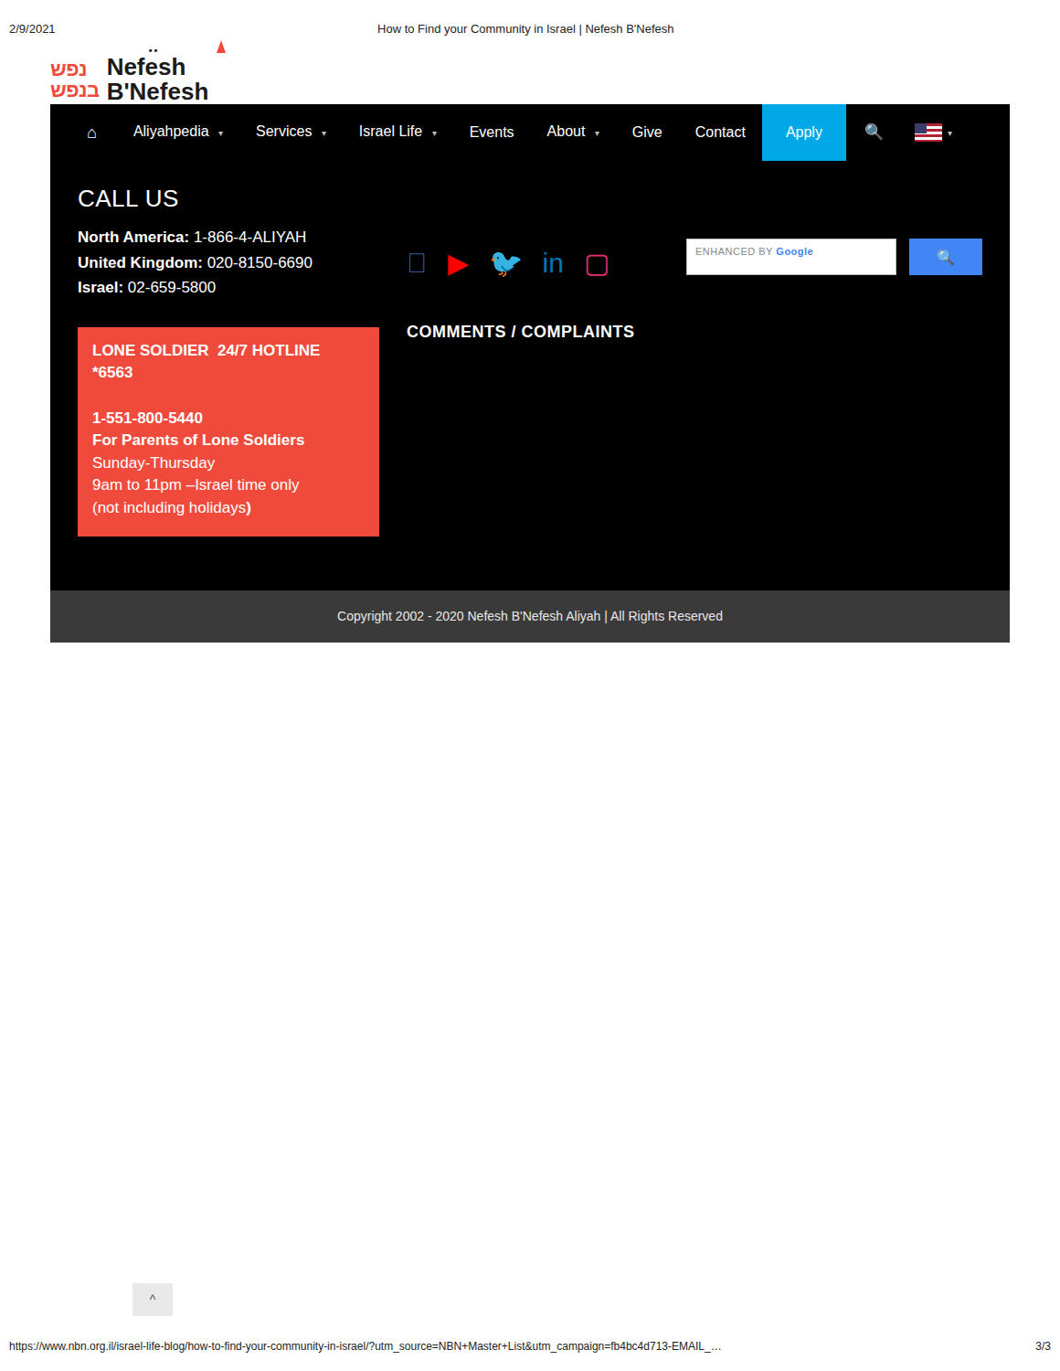2/9/2021 How to Find your Community in Israel | Nefesh B'Nefesh
נפש
בנפש
•• Nefesh B'Nefesh
⌂
Aliyahpedia ▾
Services ▾
Israel Life ▾
Events
About ▾
Give
Contact
Apply
🔍
▾
CALL US
North America: 1-866-4-ALIYAH
United Kingdom: 020-8150-6690
Israel: 02-659-5800
LONE SOLDIER 24/7 HOTLINE
*6563
1-551-800-5440
For Parents of Lone Soldiers
Sunday-Thursday
9am to 11pm –Israel time only
(not including holidays)
 ▶ 🐦 in ▢
COMMENTS / COMPLAINTS
🔍
ENHANCED BY Google
Copyright 2002 - 2020 Nefesh B'Nefesh Aliyah | All Rights Reserved
^
https://www.nbn.org.il/israel-life-blog/how-to-find-your-community-in-israel/?utm_source=NBN+Master+List&utm_campaign=fb4bc4d713-EMAIL_… 3/3